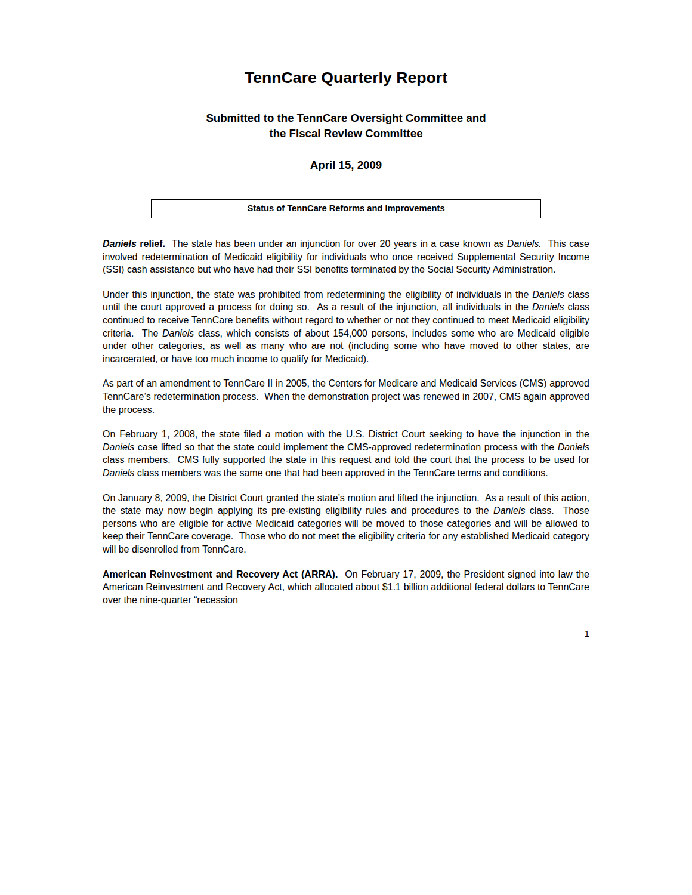TennCare Quarterly Report
Submitted to the TennCare Oversight Committee and
the Fiscal Review Committee
April 15, 2009
Status of TennCare Reforms and Improvements
Daniels relief. The state has been under an injunction for over 20 years in a case known as Daniels. This case involved redetermination of Medicaid eligibility for individuals who once received Supplemental Security Income (SSI) cash assistance but who have had their SSI benefits terminated by the Social Security Administration.
Under this injunction, the state was prohibited from redetermining the eligibility of individuals in the Daniels class until the court approved a process for doing so. As a result of the injunction, all individuals in the Daniels class continued to receive TennCare benefits without regard to whether or not they continued to meet Medicaid eligibility criteria. The Daniels class, which consists of about 154,000 persons, includes some who are Medicaid eligible under other categories, as well as many who are not (including some who have moved to other states, are incarcerated, or have too much income to qualify for Medicaid).
As part of an amendment to TennCare II in 2005, the Centers for Medicare and Medicaid Services (CMS) approved TennCare’s redetermination process. When the demonstration project was renewed in 2007, CMS again approved the process.
On February 1, 2008, the state filed a motion with the U.S. District Court seeking to have the injunction in the Daniels case lifted so that the state could implement the CMS-approved redetermination process with the Daniels class members. CMS fully supported the state in this request and told the court that the process to be used for Daniels class members was the same one that had been approved in the TennCare terms and conditions.
On January 8, 2009, the District Court granted the state’s motion and lifted the injunction. As a result of this action, the state may now begin applying its pre-existing eligibility rules and procedures to the Daniels class. Those persons who are eligible for active Medicaid categories will be moved to those categories and will be allowed to keep their TennCare coverage. Those who do not meet the eligibility criteria for any established Medicaid category will be disenrolled from TennCare.
American Reinvestment and Recovery Act (ARRA). On February 17, 2009, the President signed into law the American Reinvestment and Recovery Act, which allocated about $1.1 billion additional federal dollars to TennCare over the nine-quarter “recession
1